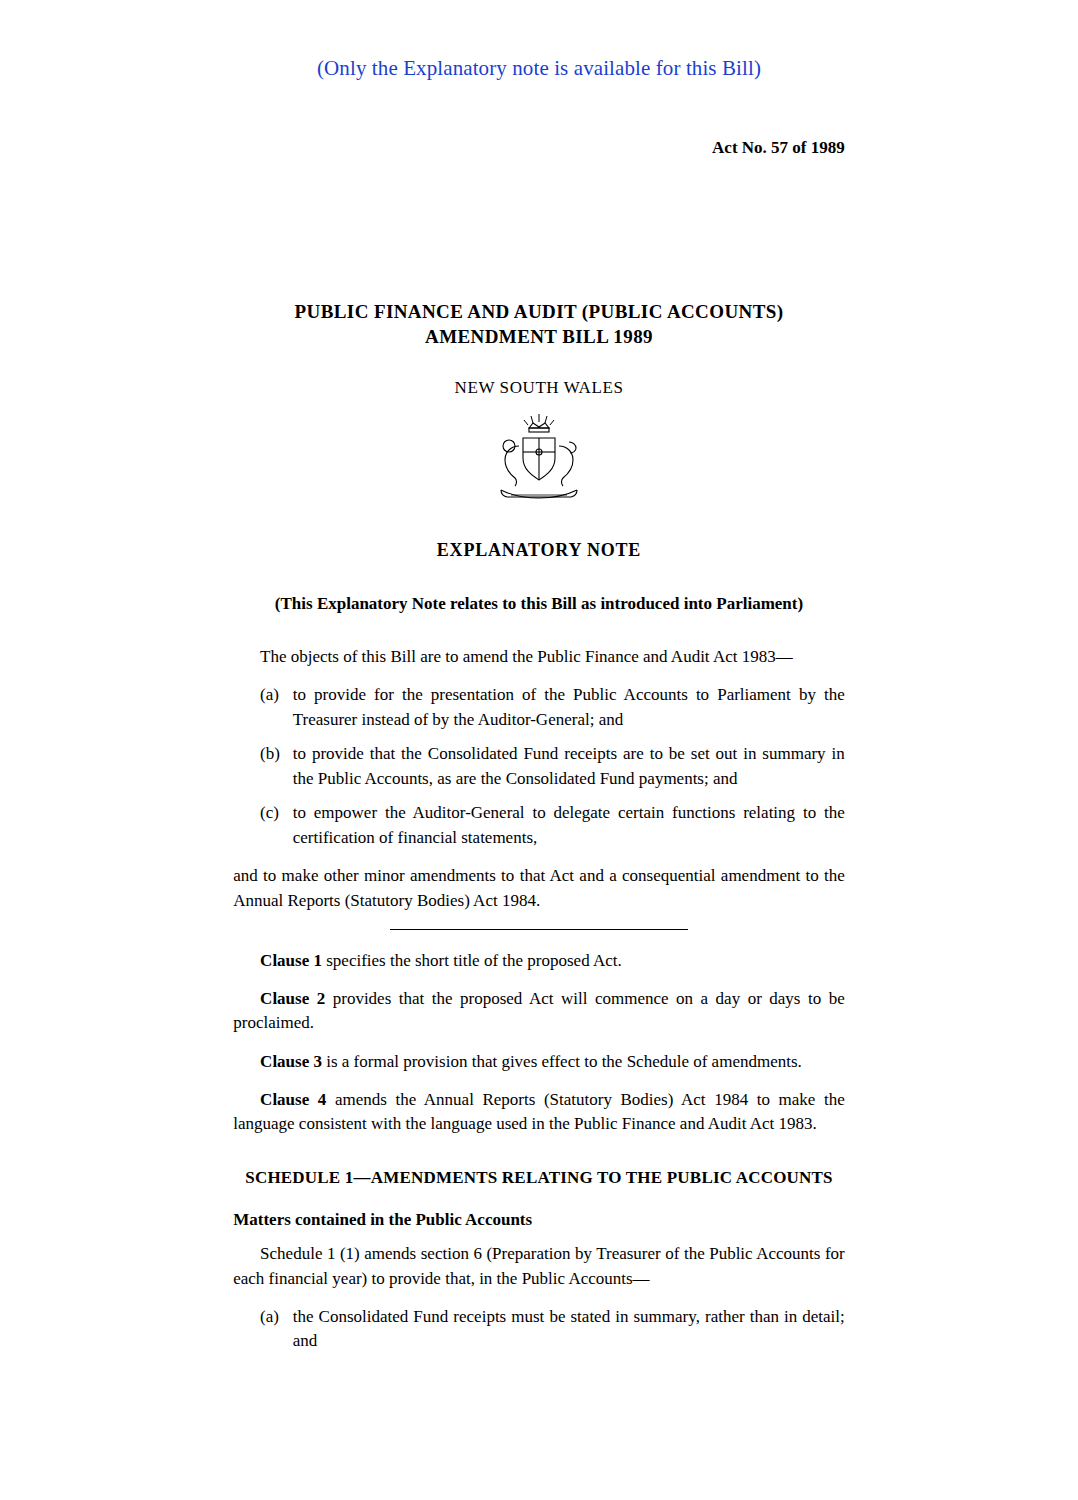(Only the Explanatory note is available for this Bill)
Act No. 57 of 1989
Public Finance and Audit (Public Accounts)
Amendment Bill 1989
NEW SOUTH WALES
EXPLANATORY NOTE
(This Explanatory Note relates to this Bill as introduced into Parliament)
The objects of this Bill are to amend the Public Finance and Audit Act 1983—
(a) to provide for the presentation of the Public Accounts to Parliament by the Treasurer instead of by the Auditor-General; and
(b) to provide that the Consolidated Fund receipts are to be set out in summary in the Public Accounts, as are the Consolidated Fund payments; and
(c) to empower the Auditor-General to delegate certain functions relating to the certification of financial statements,
and to make other minor amendments to that Act and a consequential amendment to the Annual Reports (Statutory Bodies) Act 1984.
Clause 1 specifies the short title of the proposed Act.
Clause 2 provides that the proposed Act will commence on a day or days to be proclaimed.
Clause 3 is a formal provision that gives effect to the Schedule of amendments.
Clause 4 amends the Annual Reports (Statutory Bodies) Act 1984 to make the language consistent with the language used in the Public Finance and Audit Act 1983.
SCHEDULE 1—AMENDMENTS RELATING TO THE PUBLIC ACCOUNTS
Matters contained in the Public Accounts
Schedule 1 (1) amends section 6 (Preparation by Treasurer of the Public Accounts for each financial year) to provide that, in the Public Accounts—
(a) the Consolidated Fund receipts must be stated in summary, rather than in detail; and